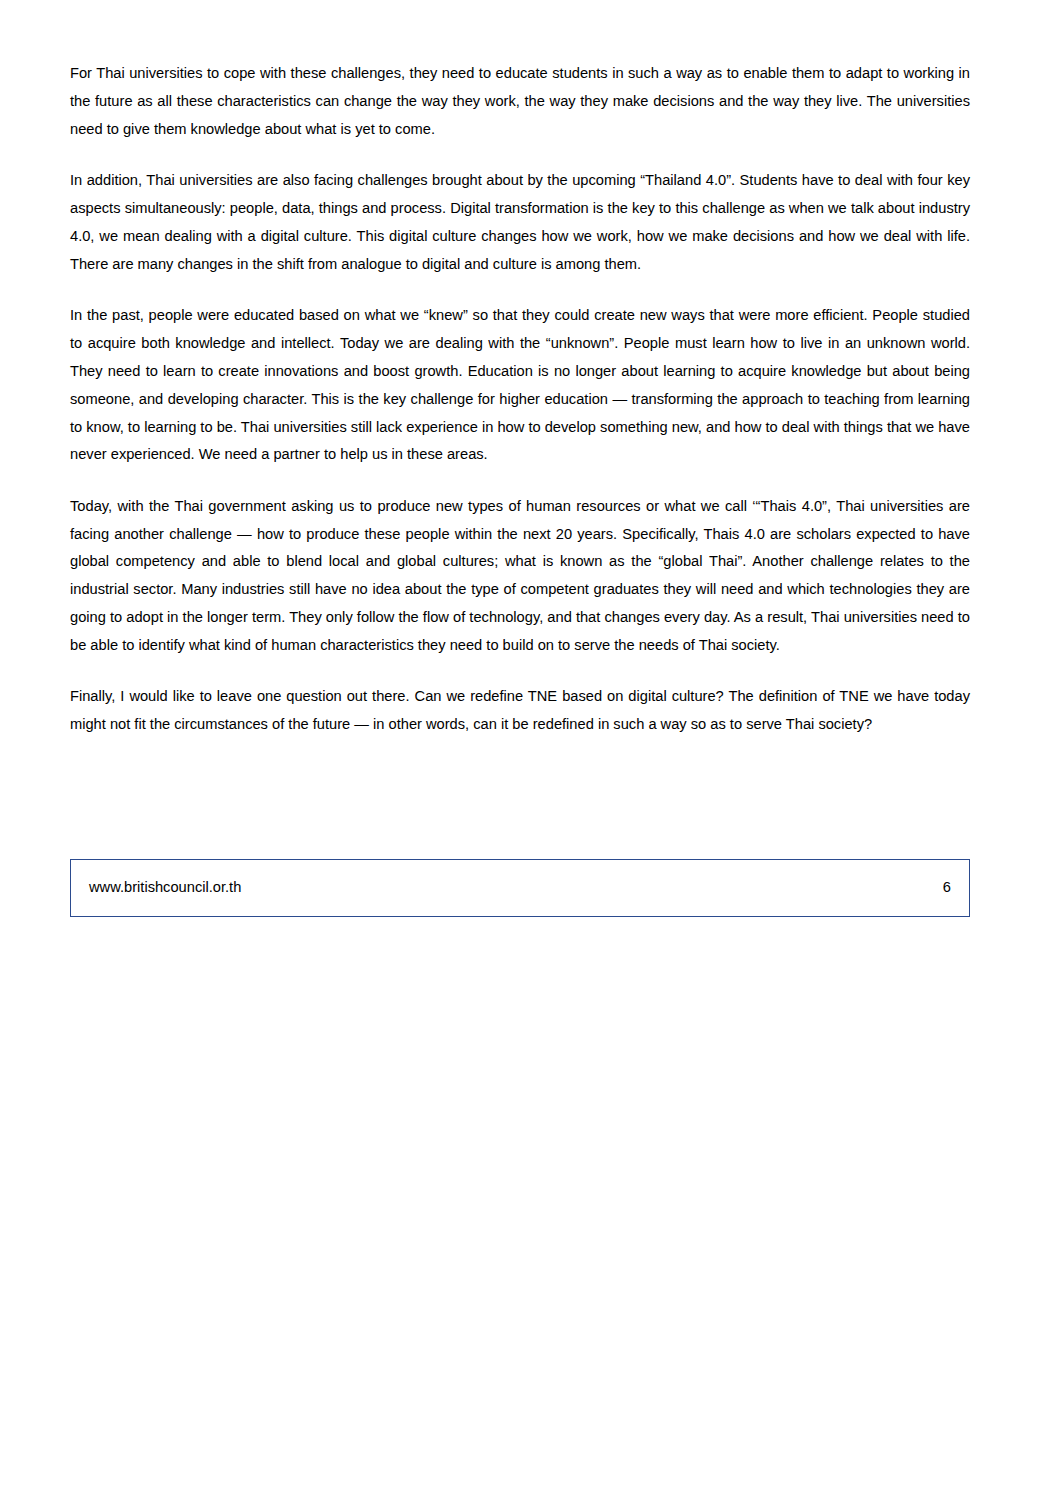For Thai universities to cope with these challenges, they need to educate students in such a way as to enable them to adapt to working in the future as all these characteristics can change the way they work, the way they make decisions and the way they live. The universities need to give them knowledge about what is yet to come.
In addition, Thai universities are also facing challenges brought about by the upcoming “Thailand 4.0”. Students have to deal with four key aspects simultaneously: people, data, things and process. Digital transformation is the key to this challenge as when we talk about industry 4.0, we mean dealing with a digital culture. This digital culture changes how we work, how we make decisions and how we deal with life. There are many changes in the shift from analogue to digital and culture is among them.
In the past, people were educated based on what we “knew” so that they could create new ways that were more efficient. People studied to acquire both knowledge and intellect. Today we are dealing with the “unknown”. People must learn how to live in an unknown world. They need to learn to create innovations and boost growth. Education is no longer about learning to acquire knowledge but about being someone, and developing character. This is the key challenge for higher education — transforming the approach to teaching from learning to know, to learning to be. Thai universities still lack experience in how to develop something new, and how to deal with things that we have never experienced. We need a partner to help us in these areas.
Today, with the Thai government asking us to produce new types of human resources or what we call ‘“Thais 4.0”, Thai universities are facing another challenge — how to produce these people within the next 20 years. Specifically, Thais 4.0 are scholars expected to have global competency and able to blend local and global cultures; what is known as the “global Thai”. Another challenge relates to the industrial sector. Many industries still have no idea about the type of competent graduates they will need and which technologies they are going to adopt in the longer term. They only follow the flow of technology, and that changes every day. As a result, Thai universities need to be able to identify what kind of human characteristics they need to build on to serve the needs of Thai society.
Finally, I would like to leave one question out there. Can we redefine TNE based on digital culture? The definition of TNE we have today might not fit the circumstances of the future — in other words, can it be redefined in such a way so as to serve Thai society?
www.britishcouncil.or.th 6